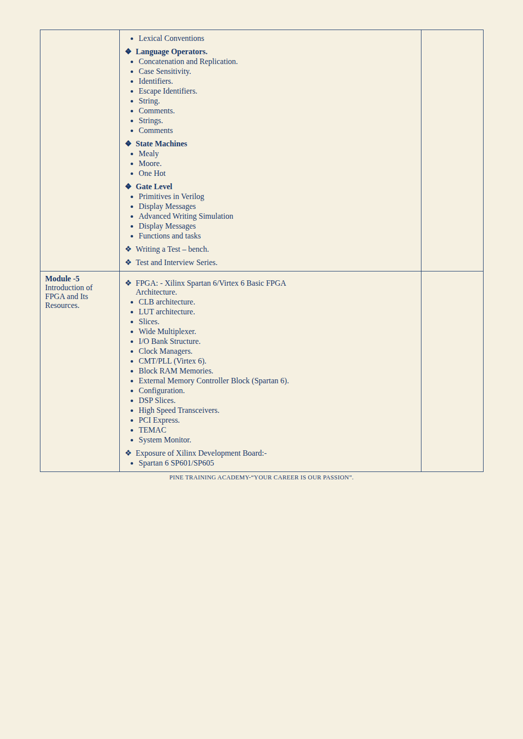| | Lexical Conventions Language Operators. Concatenation and Replication. Case Sensitivity. Identifiers. Escape Identifiers. String. Comments. Strings. Comments State Machines Mealy Moore. One Hot Gate Level Primitives in Verilog Display Messages Advanced Writing Simulation Display Messages Functions and tasks Writing a Test – bench. Test and Interview Series. | |
| Module -5 Introduction of FPGA and Its Resources. | FPGA: - Xilinx Spartan 6/Virtex 6 Basic FPGA Architecture. CLB architecture. LUT architecture. Slices. Wide Multiplexer. I/O Bank Structure. Clock Managers. CMT/PLL (Virtex 6). Block RAM Memories. External Memory Controller Block (Spartan 6). Configuration. DSP Slices. High Speed Transceivers. PCI Express. TEMAC System Monitor. Exposure of Xilinx Development Board:- Spartan 6 SP601/SP605 | |
PINE TRAINING ACADEMY-“YOUR CAREER IS OUR PASSION”.